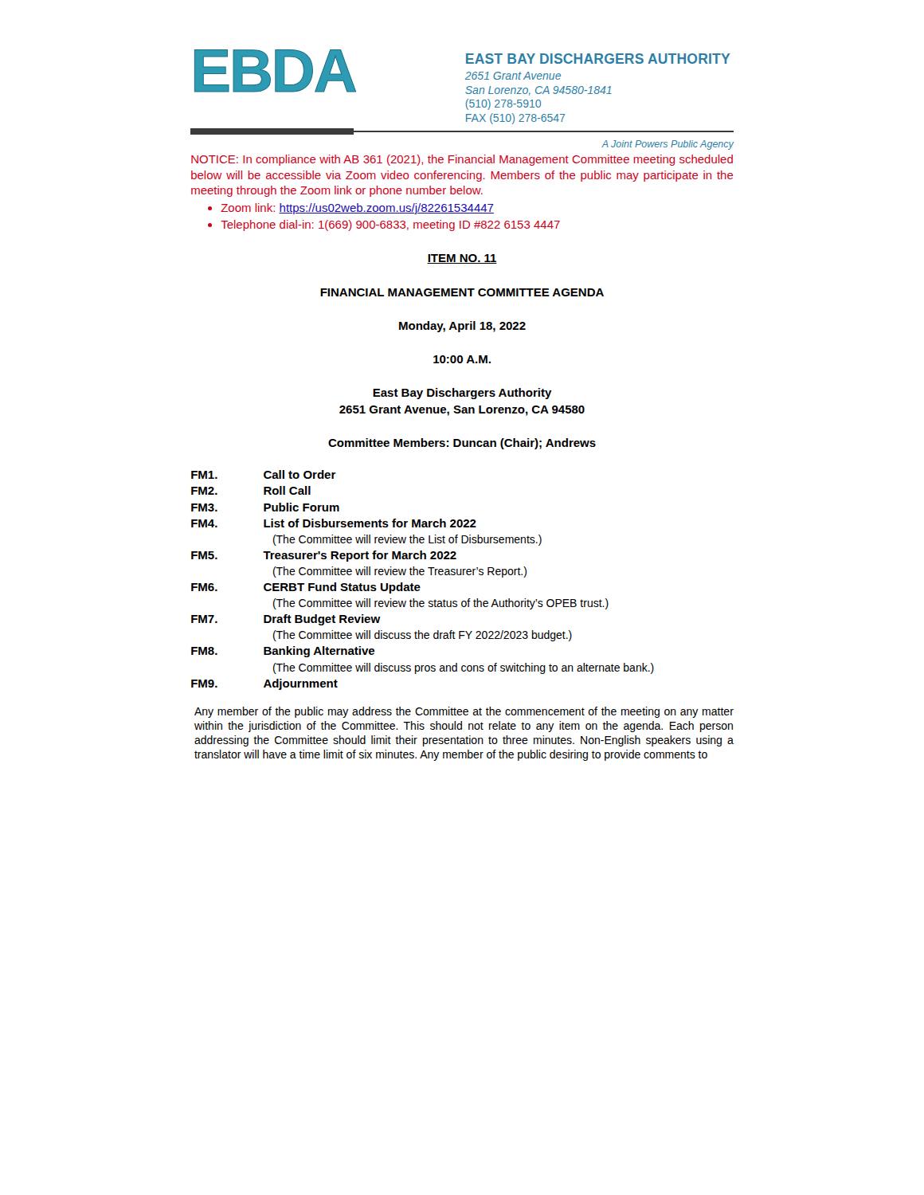EBDA
EAST BAY DISCHARGERS AUTHORITY
2651 Grant Avenue
San Lorenzo, CA 94580-1841
(510) 278-5910
FAX (510) 278-6547
A Joint Powers Public Agency
NOTICE: In compliance with AB 361 (2021), the Financial Management Committee meeting scheduled below will be accessible via Zoom video conferencing. Members of the public may participate in the meeting through the Zoom link or phone number below.
Zoom link: https://us02web.zoom.us/j/82261534447
Telephone dial-in: 1(669) 900-6833, meeting ID #822 6153 4447
ITEM NO. 11
FINANCIAL MANAGEMENT COMMITTEE AGENDA
Monday, April 18, 2022
10:00 A.M.
East Bay Dischargers Authority
2651 Grant Avenue, San Lorenzo, CA 94580
Committee Members: Duncan (Chair); Andrews
| FM1. | Call to Order |
| FM2. | Roll Call |
| FM3. | Public Forum |
| FM4. | List of Disbursements for March 2022 (The Committee will review the List of Disbursements.) |
| FM5. | Treasurer's Report for March 2022 (The Committee will review the Treasurer’s Report.) |
| FM6. | CERBT Fund Status Update (The Committee will review the status of the Authority’s OPEB trust.) |
| FM7. | Draft Budget Review (The Committee will discuss the draft FY 2022/2023 budget.) |
| FM8. | Banking Alternative (The Committee will discuss pros and cons of switching to an alternate bank.) |
| FM9. | Adjournment |
Any member of the public may address the Committee at the commencement of the meeting on any matter within the jurisdiction of the Committee. This should not relate to any item on the agenda. Each person addressing the Committee should limit their presentation to three minutes. Non-English speakers using a translator will have a time limit of six minutes. Any member of the public desiring to provide comments to